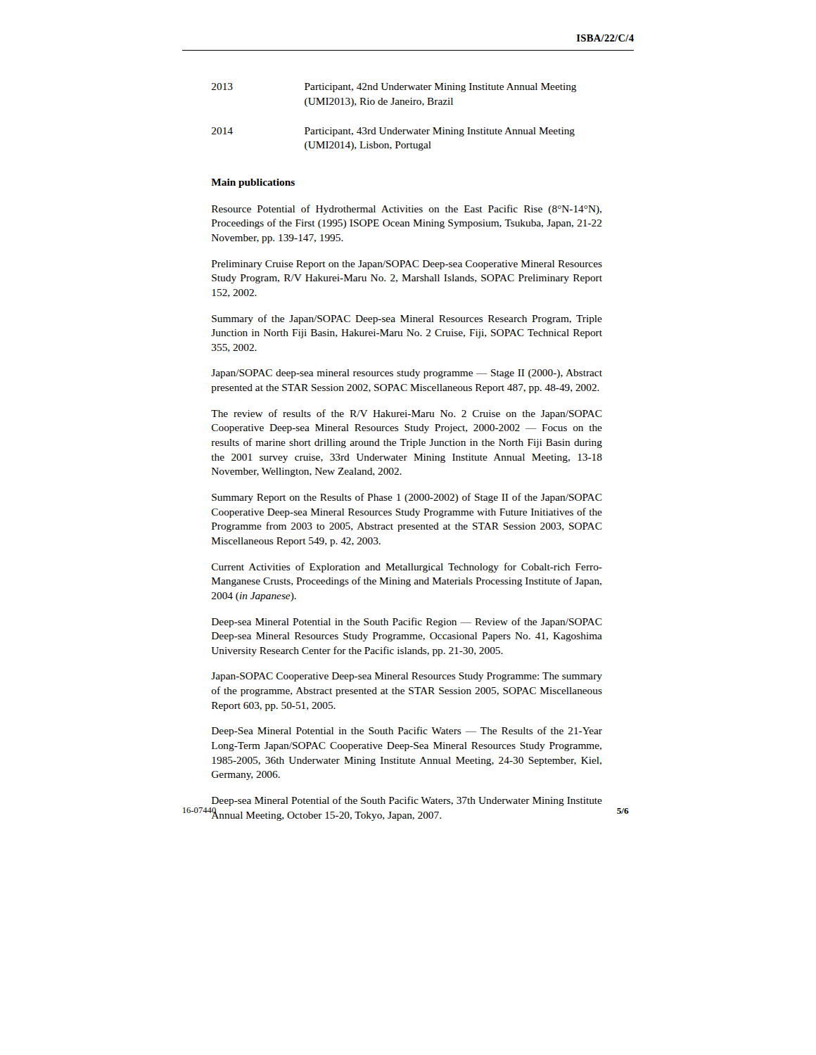ISBA/22/C/4
2013
Participant, 42nd Underwater Mining Institute Annual Meeting (UMI2013), Rio de Janeiro, Brazil
2014
Participant, 43rd Underwater Mining Institute Annual Meeting (UMI2014), Lisbon, Portugal
Main publications
Resource Potential of Hydrothermal Activities on the East Pacific Rise (8°N-14°N), Proceedings of the First (1995) ISOPE Ocean Mining Symposium, Tsukuba, Japan, 21-22 November, pp. 139-147, 1995.
Preliminary Cruise Report on the Japan/SOPAC Deep-sea Cooperative Mineral Resources Study Program, R/V Hakurei-Maru No. 2, Marshall Islands, SOPAC Preliminary Report 152, 2002.
Summary of the Japan/SOPAC Deep-sea Mineral Resources Research Program, Triple Junction in North Fiji Basin, Hakurei-Maru No. 2 Cruise, Fiji, SOPAC Technical Report 355, 2002.
Japan/SOPAC deep-sea mineral resources study programme — Stage II (2000-), Abstract presented at the STAR Session 2002, SOPAC Miscellaneous Report 487, pp. 48-49, 2002.
The review of results of the R/V Hakurei-Maru No. 2 Cruise on the Japan/SOPAC Cooperative Deep-sea Mineral Resources Study Project, 2000-2002 — Focus on the results of marine short drilling around the Triple Junction in the North Fiji Basin during the 2001 survey cruise, 33rd Underwater Mining Institute Annual Meeting, 13-18 November, Wellington, New Zealand, 2002.
Summary Report on the Results of Phase 1 (2000-2002) of Stage II of the Japan/SOPAC Cooperative Deep-sea Mineral Resources Study Programme with Future Initiatives of the Programme from 2003 to 2005, Abstract presented at the STAR Session 2003, SOPAC Miscellaneous Report 549, p. 42, 2003.
Current Activities of Exploration and Metallurgical Technology for Cobalt-rich Ferro-Manganese Crusts, Proceedings of the Mining and Materials Processing Institute of Japan, 2004 (in Japanese).
Deep-sea Mineral Potential in the South Pacific Region — Review of the Japan/SOPAC Deep-sea Mineral Resources Study Programme, Occasional Papers No. 41, Kagoshima University Research Center for the Pacific islands, pp. 21-30, 2005.
Japan-SOPAC Cooperative Deep-sea Mineral Resources Study Programme: The summary of the programme, Abstract presented at the STAR Session 2005, SOPAC Miscellaneous Report 603, pp. 50-51, 2005.
Deep-Sea Mineral Potential in the South Pacific Waters — The Results of the 21-Year Long-Term Japan/SOPAC Cooperative Deep-Sea Mineral Resources Study Programme, 1985-2005, 36th Underwater Mining Institute Annual Meeting, 24-30 September, Kiel, Germany, 2006.
Deep-sea Mineral Potential of the South Pacific Waters, 37th Underwater Mining Institute Annual Meeting, October 15-20, Tokyo, Japan, 2007.
16-07440 5/6